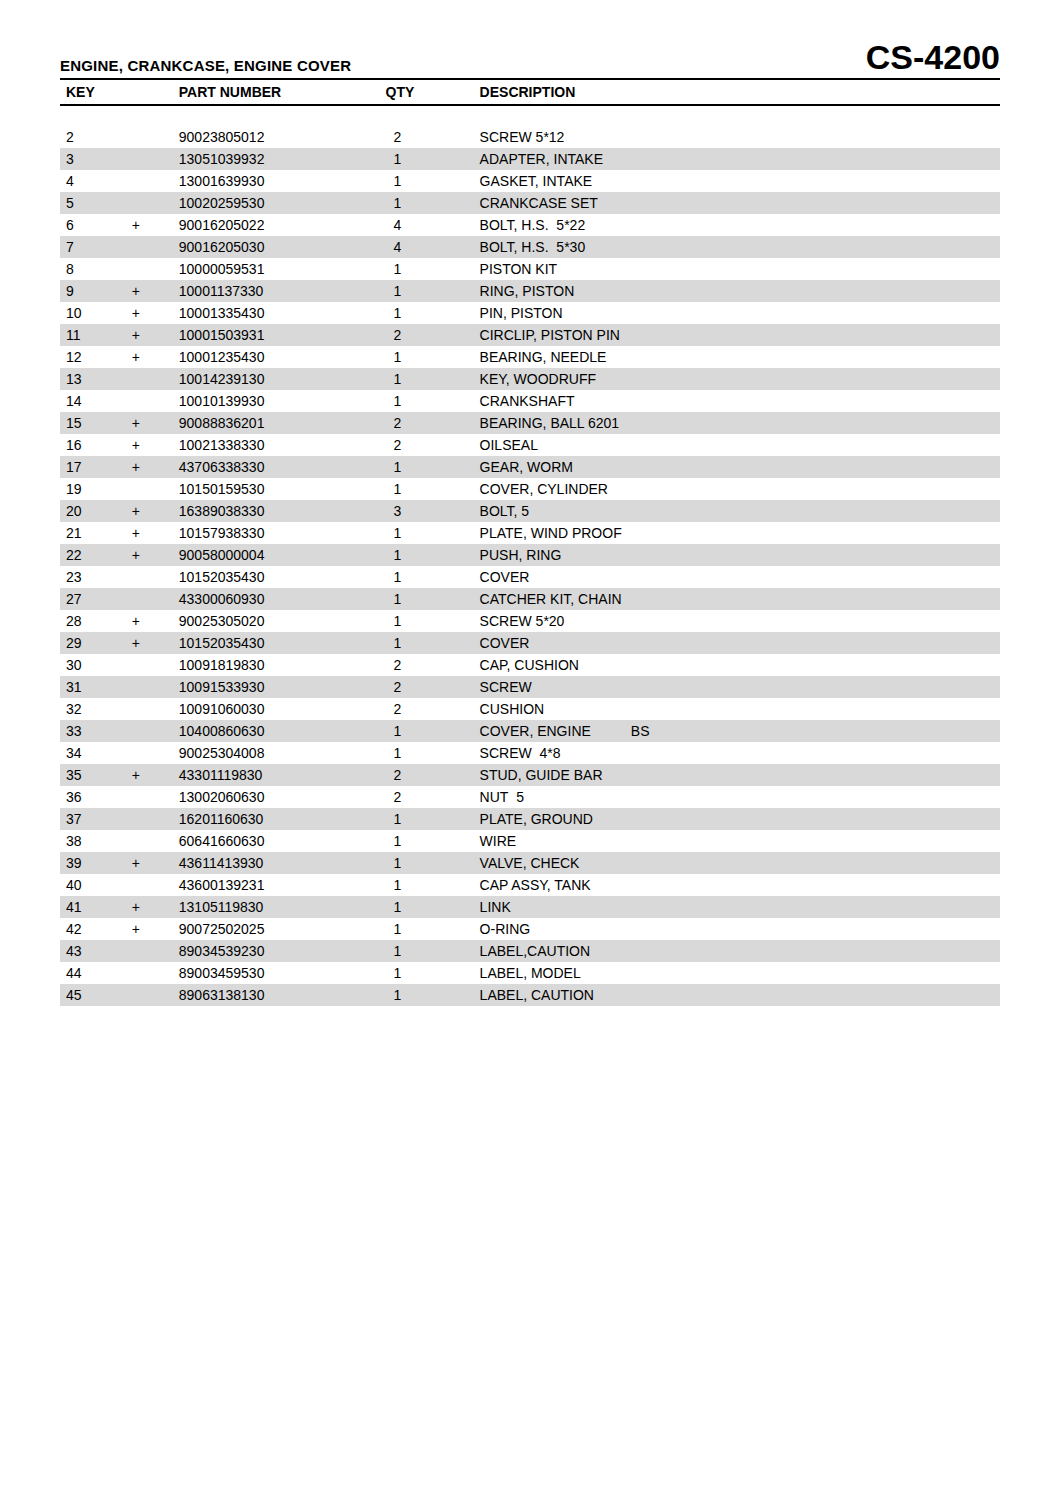ENGINE, CRANKCASE, ENGINE COVER
CS-4200
| KEY | | PART NUMBER | QTY | DESCRIPTION |
| --- | --- | --- | --- | --- |
| 2 | | 90023805012 | 2 | SCREW 5*12 |
| 3 | | 13051039932 | 1 | ADAPTER, INTAKE |
| 4 | | 13001639930 | 1 | GASKET, INTAKE |
| 5 | | 10020259530 | 1 | CRANKCASE SET |
| 6 | + | 90016205022 | 4 | BOLT, H.S. 5*22 |
| 7 | | 90016205030 | 4 | BOLT, H.S. 5*30 |
| 8 | | 10000059531 | 1 | PISTON KIT |
| 9 | + | 10001137330 | 1 | RING, PISTON |
| 10 | + | 10001335430 | 1 | PIN, PISTON |
| 11 | + | 10001503931 | 2 | CIRCLIP, PISTON PIN |
| 12 | + | 10001235430 | 1 | BEARING, NEEDLE |
| 13 | | 10014239130 | 1 | KEY, WOODRUFF |
| 14 | | 10010139930 | 1 | CRANKSHAFT |
| 15 | + | 90088836201 | 2 | BEARING, BALL 6201 |
| 16 | + | 10021338330 | 2 | OILSEAL |
| 17 | + | 43706338330 | 1 | GEAR, WORM |
| 19 | | 10150159530 | 1 | COVER, CYLINDER |
| 20 | + | 16389038330 | 3 | BOLT, 5 |
| 21 | + | 10157938330 | 1 | PLATE, WIND PROOF |
| 22 | + | 90058000004 | 1 | PUSH, RING |
| 23 | | 10152035430 | 1 | COVER |
| 27 | | 43300060930 | 1 | CATCHER KIT, CHAIN |
| 28 | + | 90025305020 | 1 | SCREW 5*20 |
| 29 | + | 10152035430 | 1 | COVER |
| 30 | | 10091819830 | 2 | CAP, CUSHION |
| 31 | | 10091533930 | 2 | SCREW |
| 32 | | 10091060030 | 2 | CUSHION |
| 33 | | 10400860630 | 1 | COVER, ENGINE BS |
| 34 | | 90025304008 | 1 | SCREW 4*8 |
| 35 | + | 43301119830 | 2 | STUD, GUIDE BAR |
| 36 | | 13002060630 | 2 | NUT 5 |
| 37 | | 16201160630 | 1 | PLATE, GROUND |
| 38 | | 60641660630 | 1 | WIRE |
| 39 | + | 43611413930 | 1 | VALVE, CHECK |
| 40 | | 43600139231 | 1 | CAP ASSY, TANK |
| 41 | + | 13105119830 | 1 | LINK |
| 42 | + | 90072502025 | 1 | O-RING |
| 43 | | 89034539230 | 1 | LABEL,CAUTION |
| 44 | | 89003459530 | 1 | LABEL, MODEL |
| 45 | | 89063138130 | 1 | LABEL, CAUTION |